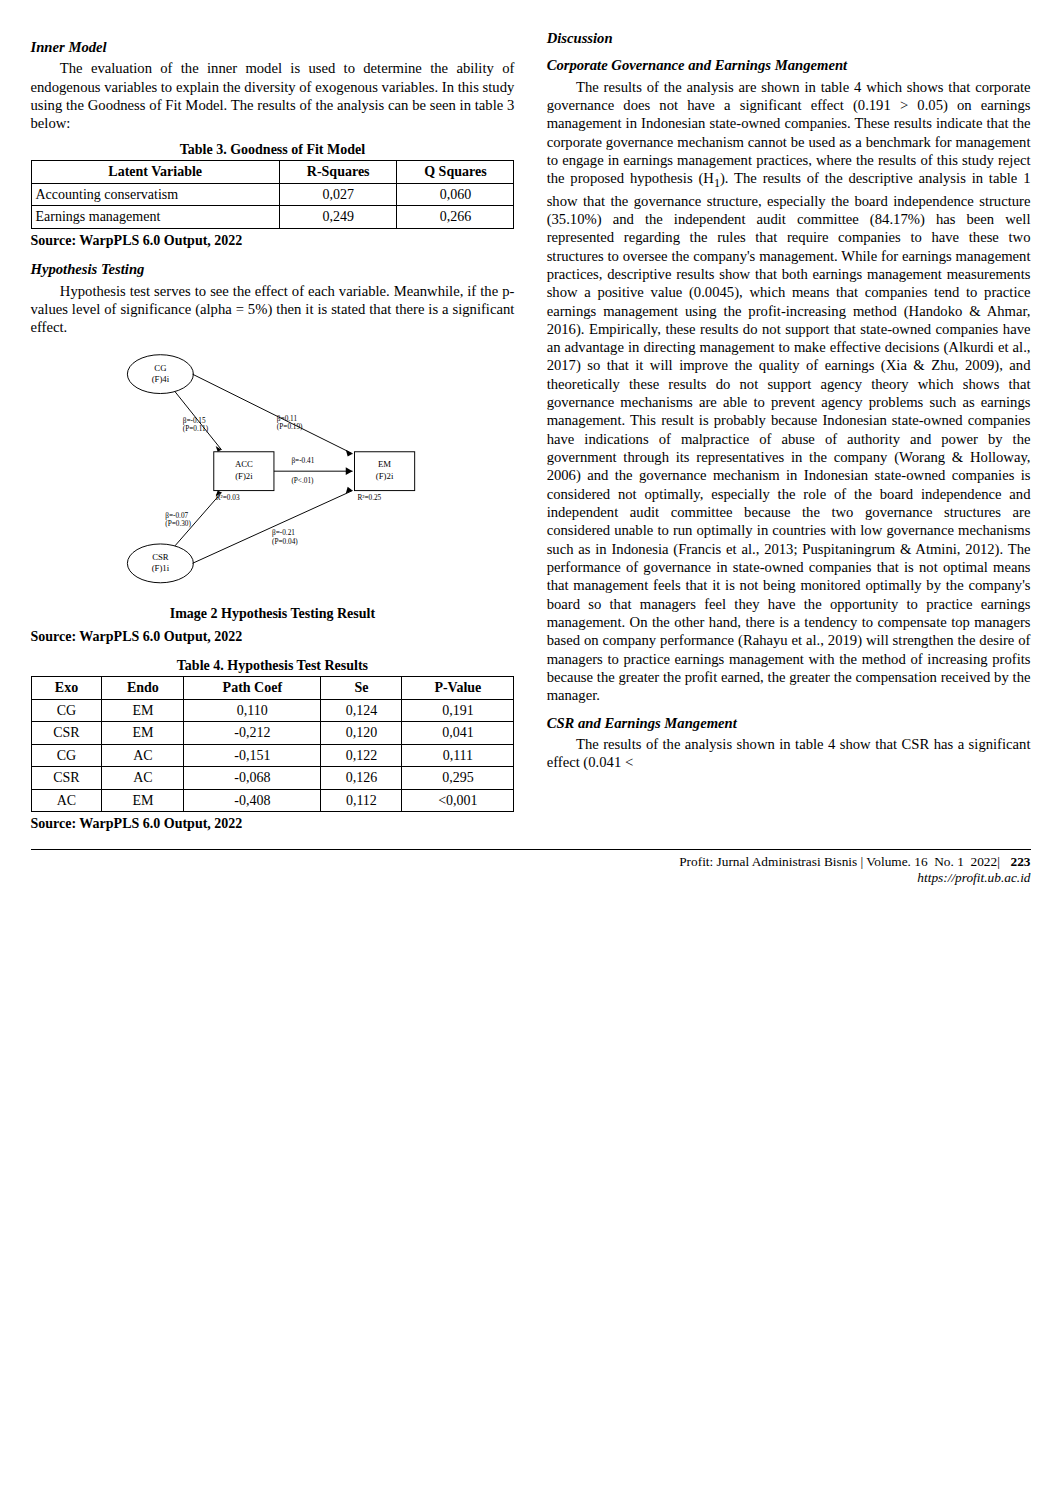Inner Model
The evaluation of the inner model is used to determine the ability of endogenous variables to explain the diversity of exogenous variables. In this study using the Goodness of Fit Model. The results of the analysis can be seen in table 3 below:
Table 3. Goodness of Fit Model
| Latent Variable | R-Squares | Q Squares |
| --- | --- | --- |
| Accounting conservatism | 0,027 | 0,060 |
| Earnings management | 0,249 | 0,266 |
Source: WarpPLS 6.0 Output, 2022
Hypothesis Testing
Hypothesis test serves to see the effect of each variable. Meanwhile, if the p-values level of significance (alpha = 5%) then it is stated that there is a significant effect.
CG (F)4i CSR (F)1i ACC (F)2i EM (F)2i β=-0.15 (P=0.11) β=0.11 (P=0.19) β=-0.07 (P=0.30) β=-0.21 (P=0.04) β=-0.41 (P<.01) R²=0.03 R²=0.25
Image 2 Hypothesis Testing Result
Source: WarpPLS 6.0 Output, 2022
Table 4. Hypothesis Test Results
| Exo | Endo | Path Coef | Se | P-Value |
| --- | --- | --- | --- | --- |
| CG | EM | 0,110 | 0,124 | 0,191 |
| CSR | EM | -0,212 | 0,120 | 0,041 |
| CG | AC | -0,151 | 0,122 | 0,111 |
| CSR | AC | -0,068 | 0,126 | 0,295 |
| AC | EM | -0,408 | 0,112 | <0,001 |
Source: WarpPLS 6.0 Output, 2022
Discussion
Corporate Governance and Earnings Mangement
The results of the analysis are shown in table 4 which shows that corporate governance does not have a significant effect (0.191 > 0.05) on earnings management in Indonesian state-owned companies. These results indicate that the corporate governance mechanism cannot be used as a benchmark for management to engage in earnings management practices, where the results of this study reject the proposed hypothesis (H1). The results of the descriptive analysis in table 1 show that the governance structure, especially the board independence structure (35.10%) and the independent audit committee (84.17%) has been well represented regarding the rules that require companies to have these two structures to oversee the company's management. While for earnings management practices, descriptive results show that both earnings management measurements show a positive value (0.0045), which means that companies tend to practice earnings management using the profit-increasing method (Handoko & Ahmar, 2016). Empirically, these results do not support that state-owned companies have an advantage in directing management to make effective decisions (Alkurdi et al., 2017) so that it will improve the quality of earnings (Xia & Zhu, 2009), and theoretically these results do not support agency theory which shows that governance mechanisms are able to prevent agency problems such as earnings management. This result is probably because Indonesian state-owned companies have indications of malpractice of abuse of authority and power by the government through its representatives in the company (Worang & Holloway, 2006) and the governance mechanism in Indonesian state-owned companies is considered not optimally, especially the role of the board independence and independent audit committee because the two governance structures are considered unable to run optimally in countries with low governance mechanisms such as in Indonesia (Francis et al., 2013; Puspitaningrum & Atmini, 2012). The performance of governance in state-owned companies that is not optimal means that management feels that it is not being monitored optimally by the company's board so that managers feel they have the opportunity to practice earnings management. On the other hand, there is a tendency to compensate top managers based on company performance (Rahayu et al., 2019) will strengthen the desire of managers to practice earnings management with the method of increasing profits because the greater the profit earned, the greater the compensation received by the manager.
CSR and Earnings Mangement
The results of the analysis shown in table 4 show that CSR has a significant effect (0.041 <
Profit: Jurnal Administrasi Bisnis | Volume. 16 No. 1 2022|223 https://profit.ub.ac.id